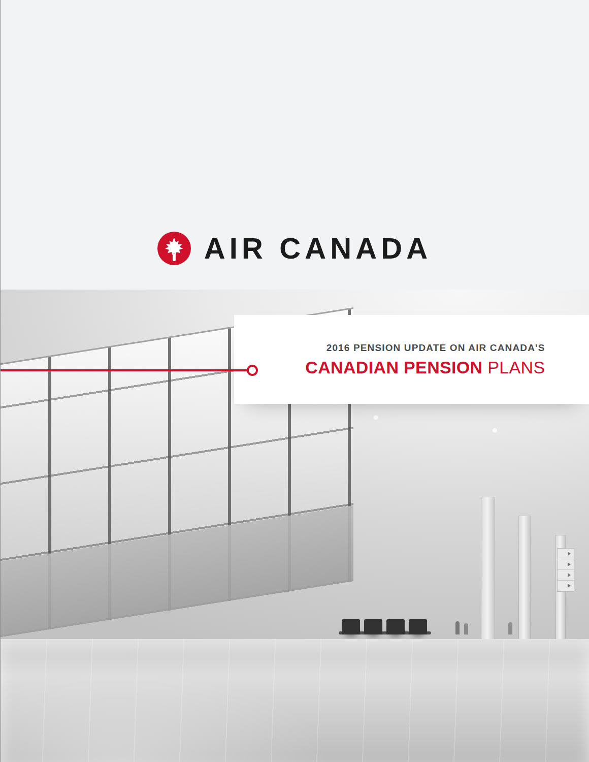AIR CANADA
2016 Pension Update on Air Canada's
CANADIAN PENSION PLANS